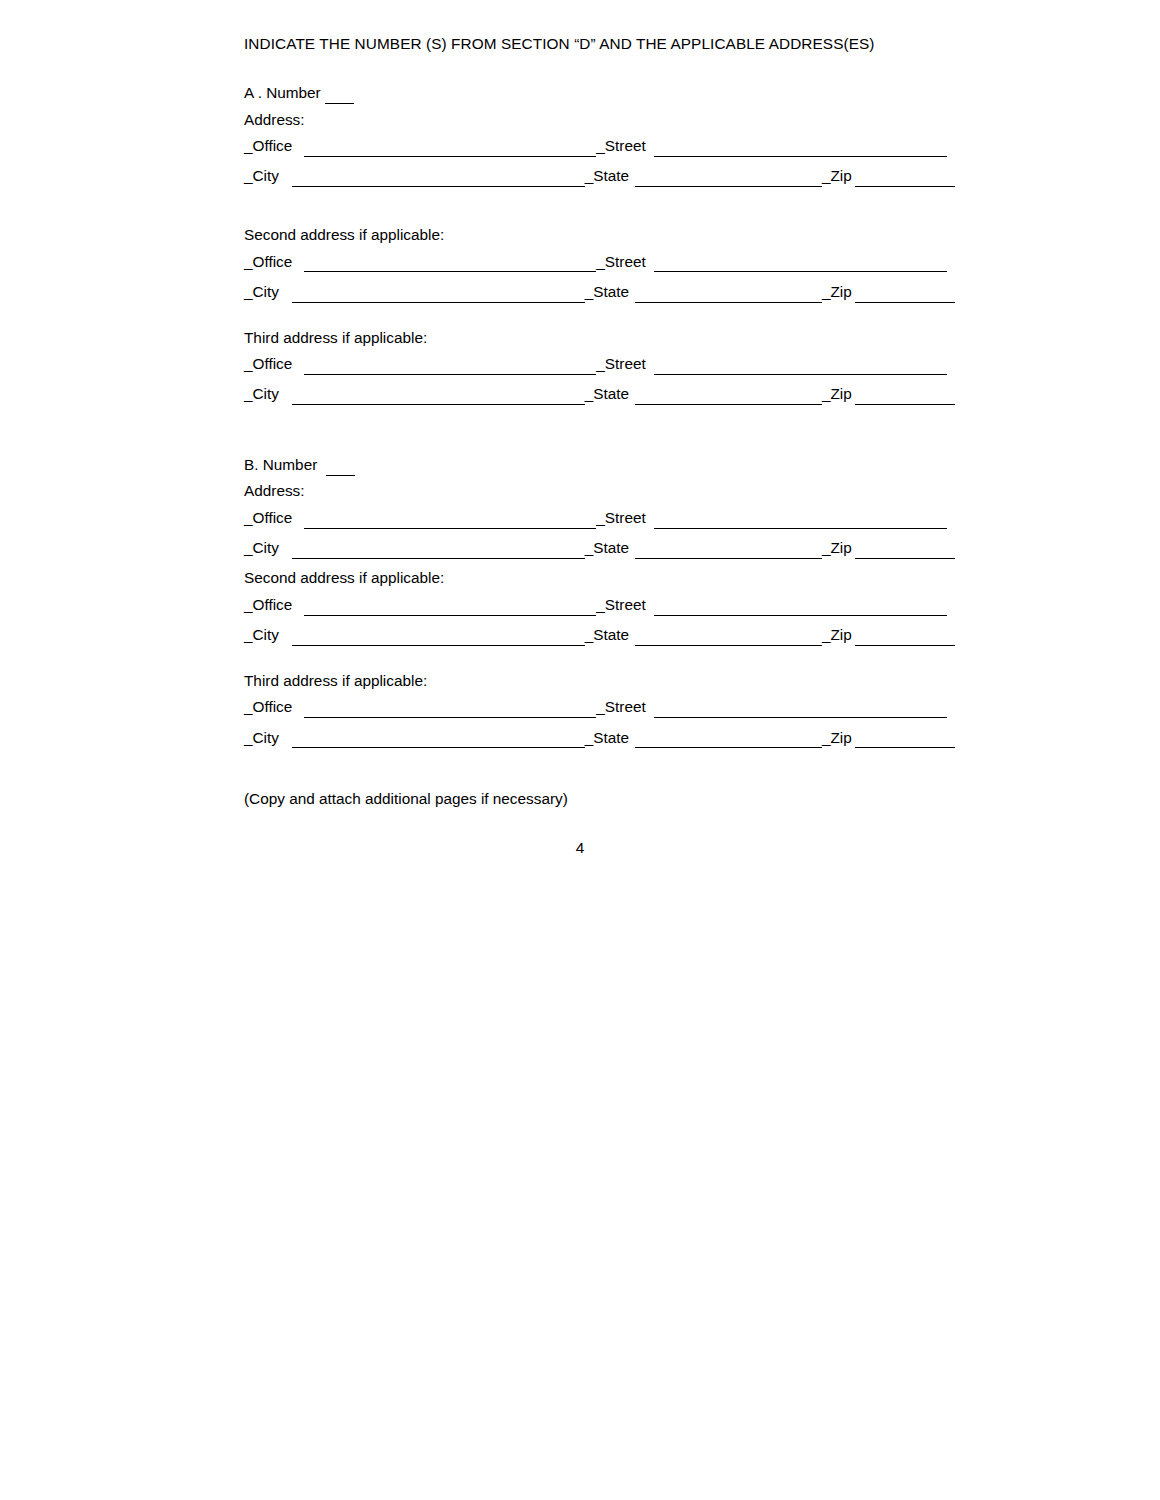INDICATE THE NUMBER (S) FROM SECTION “D” AND THE APPLICABLE ADDRESS(ES)
A . Number
Address:
| _Office | | _Street | |
| _City | | _State | | _Zip | |
Second address if applicable:
| _Office | | _Street | |
| _City | | _State | | _Zip | |
Third address if applicable:
| _Office | | _Street | |
| _City | | _State | | _Zip | |
B. Number
Address:
| _Office | | _Street | |
| _City | | _State | | _Zip | |
Second address if applicable:
| _Office | | _Street | |
| _City | | _State | | _Zip | |
Third address if applicable:
| _Office | | _Street | |
| _City | | _State | | _Zip | |
(Copy and attach additional pages if necessary)
4